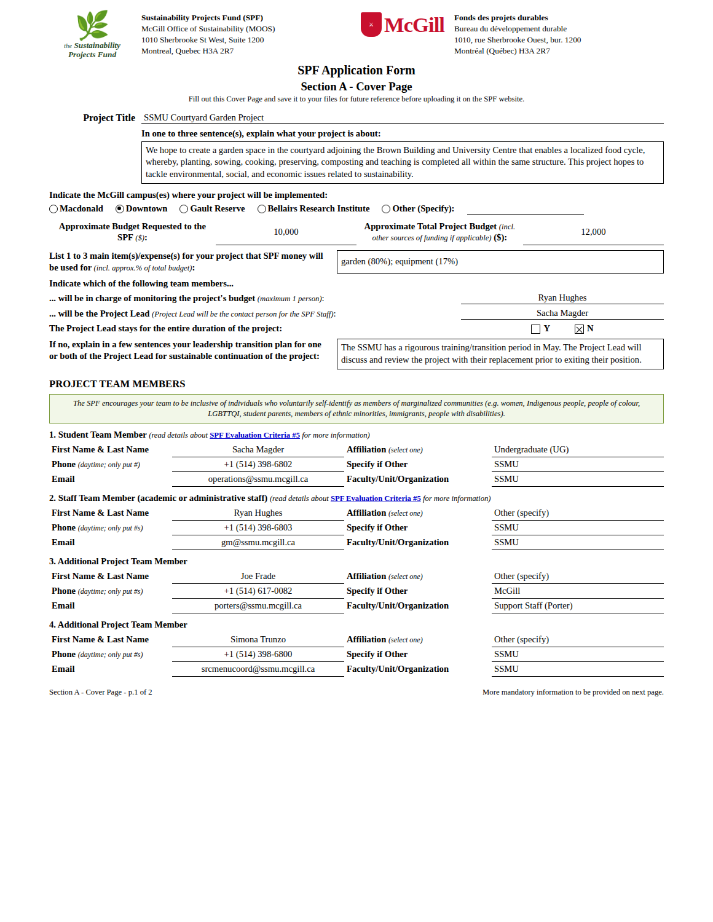🌿
the Sustainability
Projects Fund
Sustainability Projects Fund (SPF)
McGill Office of Sustainability (MOOS)
1010 Sherbrooke St West, Suite 1200
Montreal, Quebec H3A 2R7
⚔McGill
Fonds des projets durables
Bureau du développement durable
1010, rue Sherbrooke Ouest, bur. 1200
Montréal (Québec) H3A 2R7
SPF Application Form
Section A - Cover Page
Fill out this Cover Page and save it to your files for future reference before uploading it on the SPF website.
Project Title
SSMU Courtyard Garden Project
In one to three sentence(s), explain what your project is about:
We hope to create a garden space in the courtyard adjoining the Brown Building and University Centre that enables a localized food cycle, whereby, planting, sowing, cooking, preserving, composting and teaching is completed all within the same structure. This project hopes to tackle environmental, social, and economic issues related to sustainability.
Indicate the McGill campus(es) where your project will be implemented:
Macdonald Downtown Gault Reserve Bellairs Research Institute Other (Specify):
| Approximate Budget Requested to the SPF ($) : | 10,000 | Approximate Total Project Budget (incl. other sources of funding if applicable) ($): | 12,000 |
List 1 to 3 main item(s)/expense(s) for your project that SPF money will be used for (incl. approx.% of total budget):
garden (80%); equipment (17%)
Indicate which of the following team members...
... will be in charge of monitoring the project's budget (maximum 1 person):
Ryan Hughes
... will be the Project Lead (Project Lead will be the contact person for the SPF Staff):
Sacha Magder
The Project Lead stays for the entire duration of the project:
Y N
If no, explain in a few sentences your leadership transition plan for one or both of the Project Lead for sustainable continuation of the project:
The SSMU has a rigourous training/transition period in May. The Project Lead will discuss and review the project with their replacement prior to exiting their position.
PROJECT TEAM MEMBERS
The SPF encourages your team to be inclusive of individuals who voluntarily self-identify as members of marginalized communities (e.g. women, Indigenous people, people of colour, LGBTTQI, student parents, members of ethnic minorities, immigrants, people with disabilities).
1. Student Team Member (read details about SPF Evaluation Criteria #5 for more information)
| First Name & Last Name | Sacha Magder | Affiliation (select one) | Undergraduate (UG) |
| Phone (daytime; only put #) | +1 (514) 398-6802 | Specify if Other | SSMU |
| Email | operations@ssmu.mcgill.ca | Faculty/Unit/Organization | SSMU |
2. Staff Team Member (academic or administrative staff) (read details about SPF Evaluation Criteria #5 for more information)
| First Name & Last Name | Ryan Hughes | Affiliation (select one) | Other (specify) |
| Phone (daytime; only put #s) | +1 (514) 398-6803 | Specify if Other | SSMU |
| Email | gm@ssmu.mcgill.ca | Faculty/Unit/Organization | SSMU |
3. Additional Project Team Member
| First Name & Last Name | Joe Frade | Affiliation (select one) | Other (specify) |
| Phone (daytime; only put #s) | +1 (514) 617-0082 | Specify if Other | McGill |
| Email | porters@ssmu.mcgill.ca | Faculty/Unit/Organization | Support Staff (Porter) |
4. Additional Project Team Member
| First Name & Last Name | Simona Trunzo | Affiliation (select one) | Other (specify) |
| Phone (daytime; only put #s) | +1 (514) 398-6800 | Specify if Other | SSMU |
| Email | srcmenucoord@ssmu.mcgill.ca | Faculty/Unit/Organization | SSMU |
Section A - Cover Page - p.1 of 2
More mandatory information to be provided on next page.